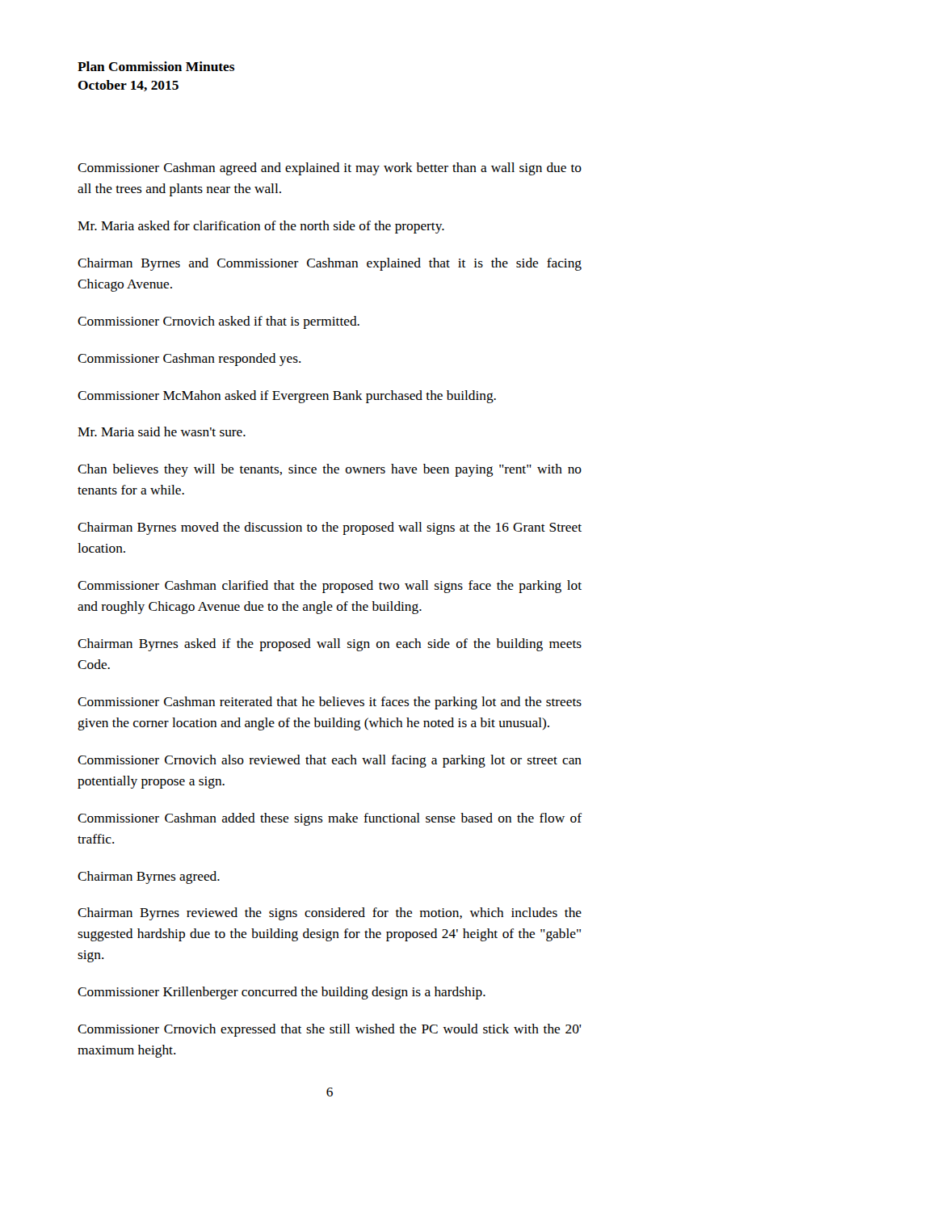Plan Commission Minutes
October 14, 2015
Commissioner Cashman agreed and explained it may work better than a wall sign due to all the trees and plants near the wall.
Mr. Maria asked for clarification of the north side of the property.
Chairman Byrnes and Commissioner Cashman explained that it is the side facing Chicago Avenue.
Commissioner Crnovich asked if that is permitted.
Commissioner Cashman responded yes.
Commissioner McMahon asked if Evergreen Bank purchased the building.
Mr. Maria said he wasn't sure.
Chan believes they will be tenants, since the owners have been paying "rent" with no tenants for a while.
Chairman Byrnes moved the discussion to the proposed wall signs at the 16 Grant Street location.
Commissioner Cashman clarified that the proposed two wall signs face the parking lot and roughly Chicago Avenue due to the angle of the building.
Chairman Byrnes asked if the proposed wall sign on each side of the building meets Code.
Commissioner Cashman reiterated that he believes it faces the parking lot and the streets given the corner location and angle of the building (which he noted is a bit unusual).
Commissioner Crnovich also reviewed that each wall facing a parking lot or street can potentially propose a sign.
Commissioner Cashman added these signs make functional sense based on the flow of traffic.
Chairman Byrnes agreed.
Chairman Byrnes reviewed the signs considered for the motion, which includes the suggested hardship due to the building design for the proposed 24' height of the "gable" sign.
Commissioner Krillenberger concurred the building design is a hardship.
Commissioner Crnovich expressed that she still wished the PC would stick with the 20' maximum height.
6